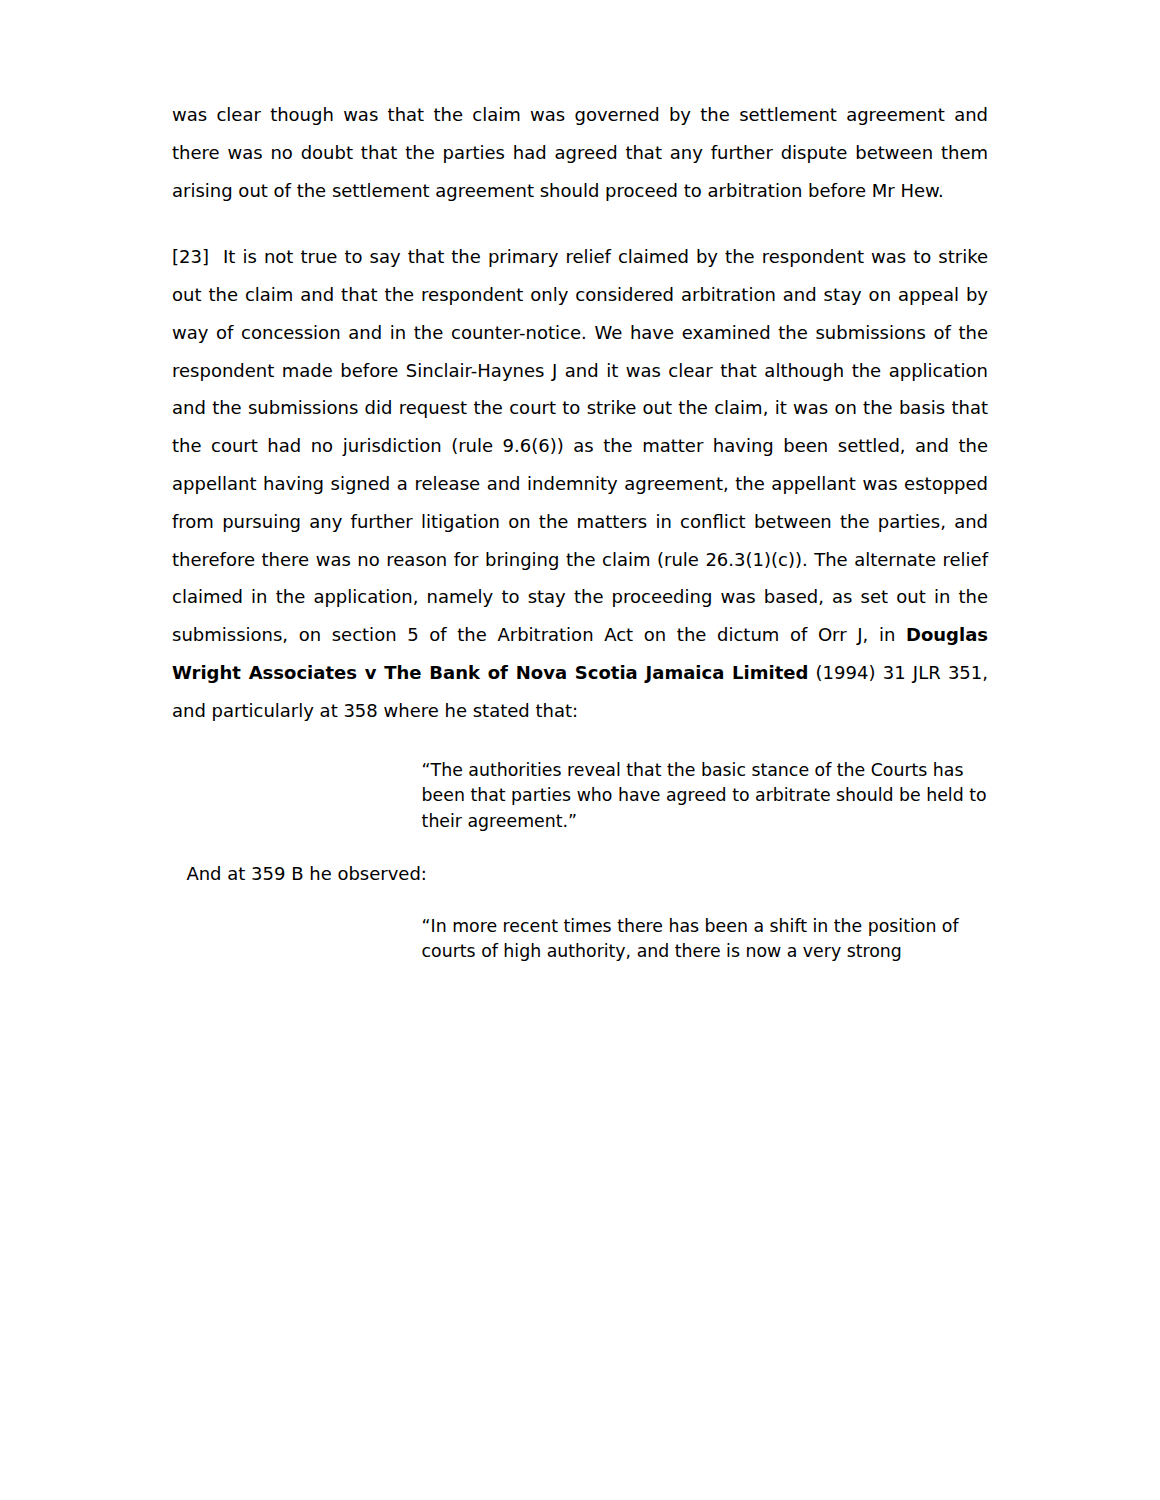was clear though was that the claim was governed by the settlement agreement and there was no doubt that the parties had agreed that any further dispute between them arising out of the settlement agreement should proceed to arbitration before Mr Hew.
[23] It is not true to say that the primary relief claimed by the respondent was to strike out the claim and that the respondent only considered arbitration and stay on appeal by way of concession and in the counter-notice. We have examined the submissions of the respondent made before Sinclair-Haynes J and it was clear that although the application and the submissions did request the court to strike out the claim, it was on the basis that the court had no jurisdiction (rule 9.6(6)) as the matter having been settled, and the appellant having signed a release and indemnity agreement, the appellant was estopped from pursuing any further litigation on the matters in conflict between the parties, and therefore there was no reason for bringing the claim (rule 26.3(1)(c)). The alternate relief claimed in the application, namely to stay the proceeding was based, as set out in the submissions, on section 5 of the Arbitration Act on the dictum of Orr J, in Douglas Wright Associates v The Bank of Nova Scotia Jamaica Limited (1994) 31 JLR 351, and particularly at 358 where he stated that:
“The authorities reveal that the basic stance of the Courts has been that parties who have agreed to arbitrate should be held to their agreement.”
And at 359 B he observed:
“In more recent times there has been a shift in the position of courts of high authority, and there is now a very strong